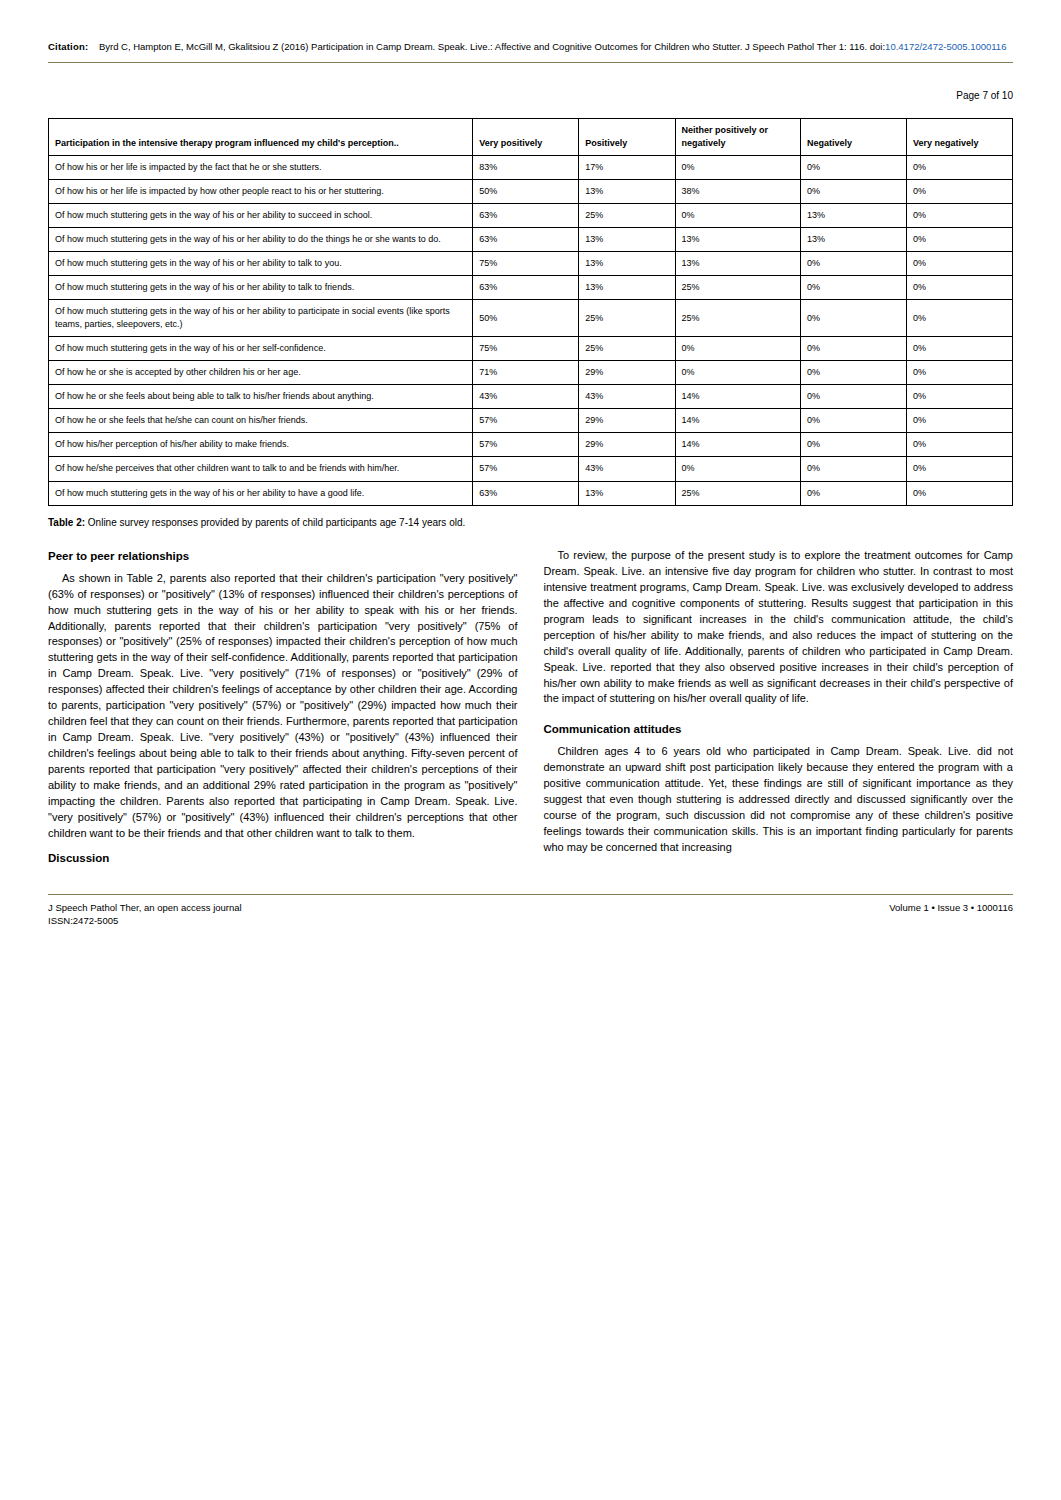Citation: Byrd C, Hampton E, McGill M, Gkalitsiou Z (2016) Participation in Camp Dream. Speak. Live.: Affective and Cognitive Outcomes for Children who Stutter. J Speech Pathol Ther 1: 116. doi:10.4172/2472-5005.1000116
Page 7 of 10
| Participation in the intensive therapy program influenced my child's perception.. | Very positively | Positively | Neither positively or negatively | Negatively | Very negatively |
| --- | --- | --- | --- | --- | --- |
| Of how his or her life is impacted by the fact that he or she stutters. | 83% | 17% | 0% | 0% | 0% |
| Of how his or her life is impacted by how other people react to his or her stuttering. | 50% | 13% | 38% | 0% | 0% |
| Of how much stuttering gets in the way of his or her ability to succeed in school. | 63% | 25% | 0% | 13% | 0% |
| Of how much stuttering gets in the way of his or her ability to do the things he or she wants to do. | 63% | 13% | 13% | 13% | 0% |
| Of how much stuttering gets in the way of his or her ability to talk to you. | 75% | 13% | 13% | 0% | 0% |
| Of how much stuttering gets in the way of his or her ability to talk to friends. | 63% | 13% | 25% | 0% | 0% |
| Of how much stuttering gets in the way of his or her ability to participate in social events (like sports teams, parties, sleepovers, etc.) | 50% | 25% | 25% | 0% | 0% |
| Of how much stuttering gets in the way of his or her self-confidence. | 75% | 25% | 0% | 0% | 0% |
| Of how he or she is accepted by other children his or her age. | 71% | 29% | 0% | 0% | 0% |
| Of how he or she feels about being able to talk to his/her friends about anything. | 43% | 43% | 14% | 0% | 0% |
| Of how he or she feels that he/she can count on his/her friends. | 57% | 29% | 14% | 0% | 0% |
| Of how his/her perception of his/her ability to make friends. | 57% | 29% | 14% | 0% | 0% |
| Of how he/she perceives that other children want to talk to and be friends with him/her. | 57% | 43% | 0% | 0% | 0% |
| Of how much stuttering gets in the way of his or her ability to have a good life. | 63% | 13% | 25% | 0% | 0% |
Table 2: Online survey responses provided by parents of child participants age 7-14 years old.
Peer to peer relationships
As shown in Table 2, parents also reported that their children's participation "very positively" (63% of responses) or "positively" (13% of responses) influenced their children's perceptions of how much stuttering gets in the way of his or her ability to speak with his or her friends. Additionally, parents reported that their children's participation "very positively" (75% of responses) or "positively" (25% of responses) impacted their children's perception of how much stuttering gets in the way of their self-confidence. Additionally, parents reported that participation in Camp Dream. Speak. Live. "very positively" (71% of responses) or "positively" (29% of responses) affected their children's feelings of acceptance by other children their age. According to parents, participation "very positively" (57%) or "positively" (29%) impacted how much their children feel that they can count on their friends. Furthermore, parents reported that participation in Camp Dream. Speak. Live. "very positively" (43%) or "positively" (43%) influenced their children's feelings about being able to talk to their friends about anything. Fifty-seven percent of parents reported that participation "very positively" affected their children's perceptions of their ability to make friends, and an additional 29% rated participation in the program as "positively" impacting the children. Parents also reported that participating in Camp Dream. Speak. Live. "very positively" (57%) or "positively" (43%) influenced their children's perceptions that other children want to be their friends and that other children want to talk to them.
Discussion
To review, the purpose of the present study is to explore the treatment outcomes for Camp Dream. Speak. Live. an intensive five day program for children who stutter. In contrast to most intensive treatment programs, Camp Dream. Speak. Live. was exclusively developed to address the affective and cognitive components of stuttering. Results suggest that participation in this program leads to significant increases in the child's communication attitude, the child's perception of his/her ability to make friends, and also reduces the impact of stuttering on the child's overall quality of life. Additionally, parents of children who participated in Camp Dream. Speak. Live. reported that they also observed positive increases in their child's perception of his/her own ability to make friends as well as significant decreases in their child's perspective of the impact of stuttering on his/her overall quality of life.
Communication attitudes
Children ages 4 to 6 years old who participated in Camp Dream. Speak. Live. did not demonstrate an upward shift post participation likely because they entered the program with a positive communication attitude. Yet, these findings are still of significant importance as they suggest that even though stuttering is addressed directly and discussed significantly over the course of the program, such discussion did not compromise any of these children's positive feelings towards their communication skills. This is an important finding particularly for parents who may be concerned that increasing
J Speech Pathol Ther, an open access journal
ISSN:2472-5005
Volume 1 • Issue 3 • 1000116